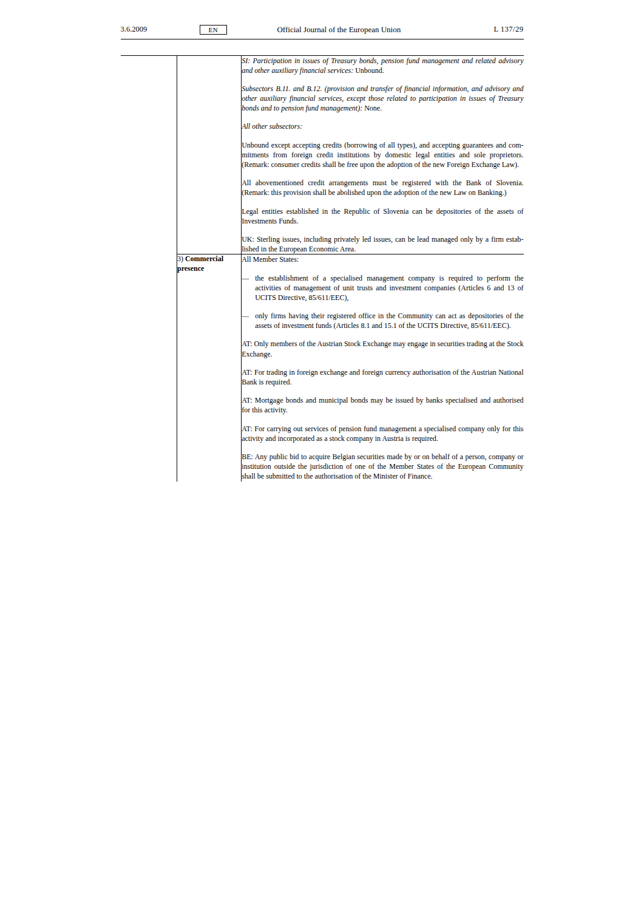3.6.2009
EN
Official Journal of the European Union
L 137/29
| | | SI: Participation in issues of Treasury bonds, pension fund management and related advisory and other auxiliary financial services: Unbound. Subsectors B.11. and B.12. (provision and transfer of financial information, and advisory and other auxiliary financial services, except those related to participation in issues of Treasury bonds and to pension fund management): None. All other subsectors: Unbound except accepting credits (borrowing of all types), and accepting guarantees and commitments from foreign credit institutions by domestic legal entities and sole proprietors. (Remark: consumer credits shall be free upon the adoption of the new Foreign Exchange Law). All abovementioned credit arrangements must be registered with the Bank of Slovenia. (Remark: this provision shall be abolished upon the adoption of the new Law on Banking.) Legal entities established in the Republic of Slovenia can be depositories of the assets of Investments Funds. UK: Sterling issues, including privately led issues, can be lead managed only by a firm established in the European Economic Area. |
| | 3) Commercial presence | All Member States: the establishment of a specialised management company is required to perform the activities of management of unit trusts and investment companies (Articles 6 and 13 of UCITS Directive, 85/611/EEC), only firms having their registered office in the Community can act as depositories of the assets of investment funds (Articles 8.1 and 15.1 of the UCITS Directive, 85/611/EEC). AT: Only members of the Austrian Stock Exchange may engage in securities trading at the Stock Exchange. AT: For trading in foreign exchange and foreign currency authorisation of the Austrian National Bank is required. AT: Mortgage bonds and municipal bonds may be issued by banks specialised and authorised for this activity. AT: For carrying out services of pension fund management a specialised company only for this activity and incorporated as a stock company in Austria is required. BE: Any public bid to acquire Belgian securities made by or on behalf of a person, company or institution outside the jurisdiction of one of the Member States of the European Community shall be submitted to the authorisation of the Minister of Finance. |